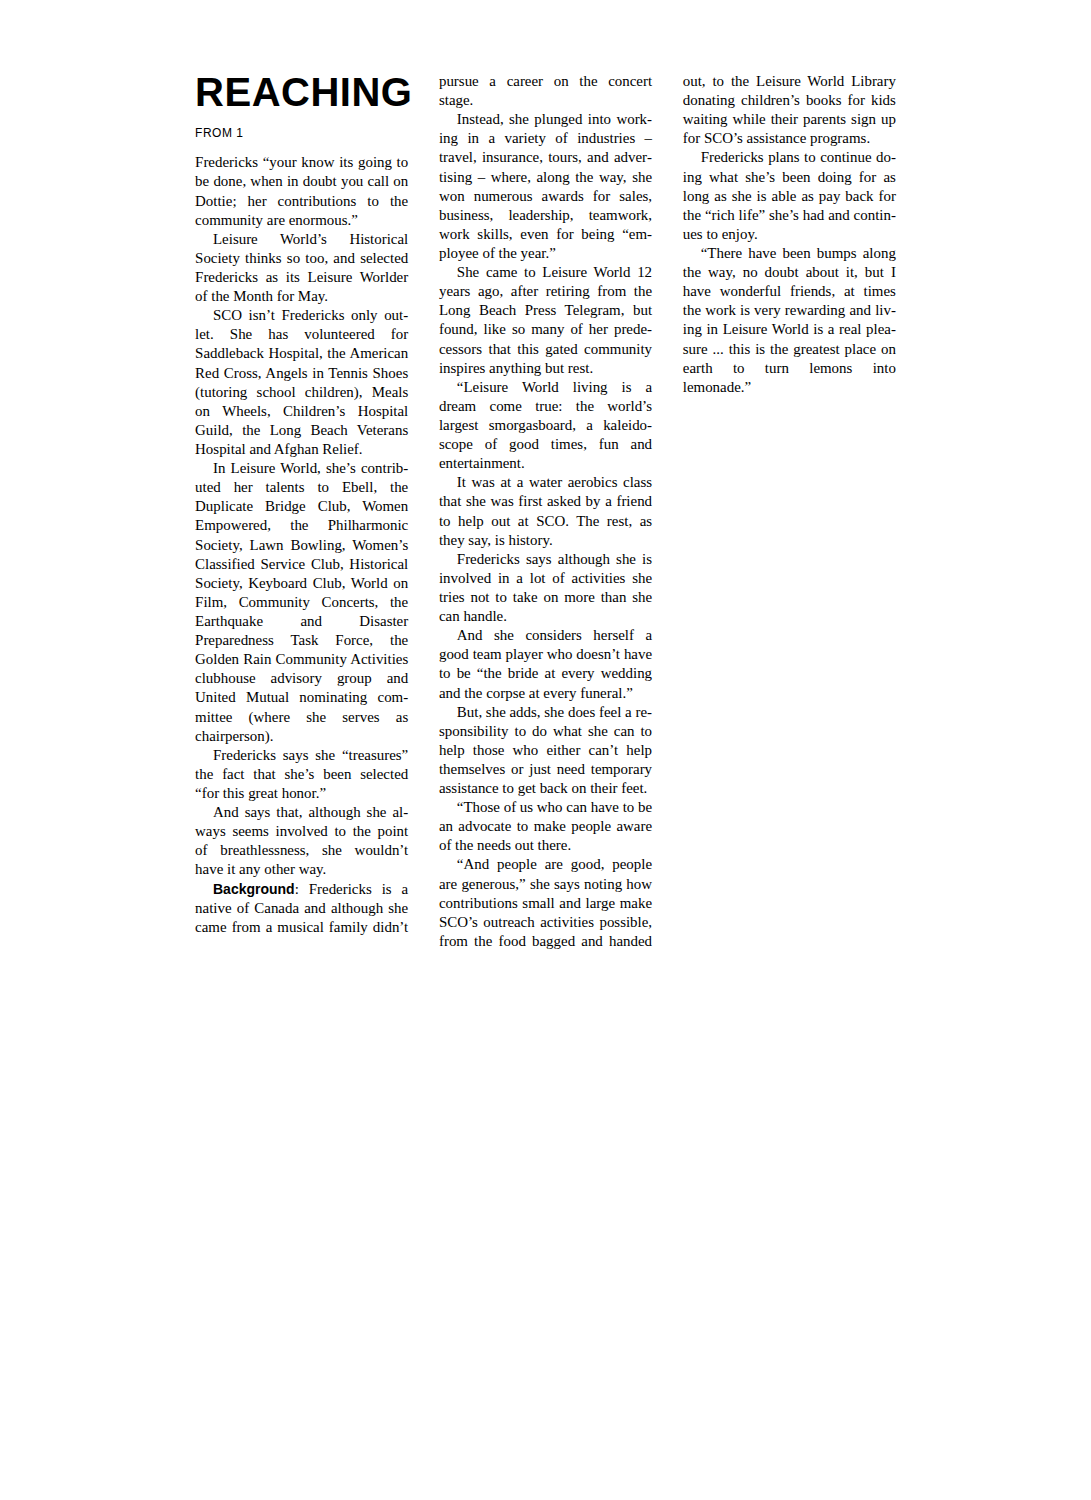REACHING
FROM 1
Fredericks “your know its going to be done, when in doubt you call on Dottie; her contributions to the community are enormous.”
Leisure World’s Historical Society thinks so too, and selected Fredericks as its Leisure Worlder of the Month for May.
SCO isn’t Fredericks only outlet. She has volunteered for Saddleback Hospital, the American Red Cross, Angels in Tennis Shoes (tutoring school children), Meals on Wheels, Children’s Hospital Guild, the Long Beach Veterans Hospital and Afghan Relief.
In Leisure World, she’s contributed her talents to Ebell, the Duplicate Bridge Club, Women Empowered, the Philharmonic Society, Lawn Bowling, Women’s Classified Service Club, Historical Society, Keyboard Club, World on Film, Community Concerts, the Earthquake and Disaster Preparedness Task Force, the Golden Rain Community Activities clubhouse advisory group and United Mutual nominating committee (where she serves as chairperson).
Fredericks says she “treasures” the fact that she’s been selected “for this great honor.”
And says that, although she always seems involved to the point of breathlessness, she wouldn’t have it any other way.
Background: Fredericks is a native of Canada and although she came from a musical family didn’t pursue a career on the concert stage.
Instead, she plunged into working in a variety of industries – travel, insurance, tours, and advertising – where, along the way, she won numerous awards for sales, business, leadership, teamwork, work skills, even for being “employee of the year.”
She came to Leisure World 12 years ago, after retiring from the Long Beach Press Telegram, but found, like so many of her predecessors that this gated community inspires anything but rest.
“Leisure World living is a dream come true: the world’s largest smorgasboard, a kaleidoscope of good times, fun and entertainment.
It was at a water aerobics class that she was first asked by a friend to help out at SCO. The rest, as they say, is history.
Fredericks says although she is involved in a lot of activities she tries not to take on more than she can handle.
And she considers herself a good team player who doesn’t have to be “the bride at every wedding and the corpse at every funeral.”
But, she adds, she does feel a responsibility to do what she can to help those who either can’t help themselves or just need temporary assistance to get back on their feet.
“Those of us who can have to be an advocate to make people aware of the needs out there.
“And people are good, people are generous,” she says noting how contributions small and large make SCO’s outreach activities possible, from the food bagged and handed out, to the Leisure World Library donating children’s books for kids waiting while their parents sign up for SCO’s assistance programs.
Fredericks plans to continue doing what she’s been doing for as long as she is able as pay back for the “rich life” she’s had and continues to enjoy.
“There have been bumps along the way, no doubt about it, but I have wonderful friends, at times the work is very rewarding and living in Leisure World is a real pleasure ... this is the greatest place on earth to turn lemons into lemonade.”